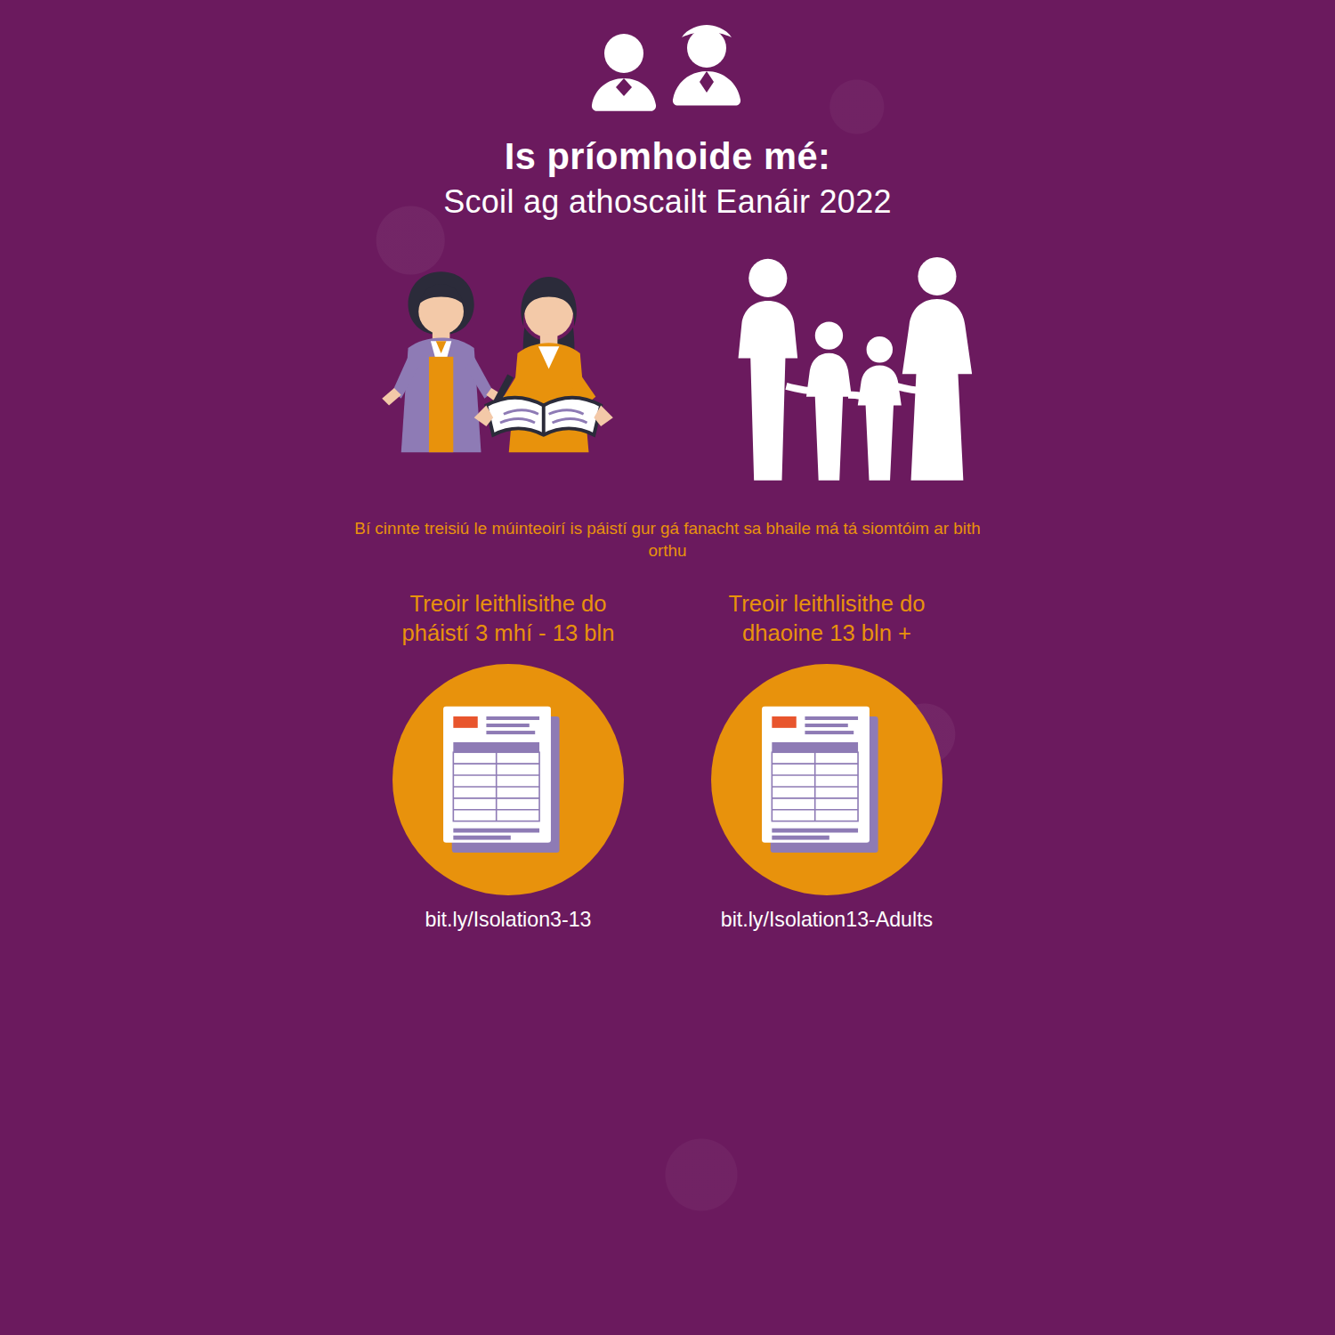Is príomhoide mé:
Scoil ag athoscailt Eanáir 2022
Bí cinnte treisiú le múinteoirí is páistí gur gá fanacht sa bhaile má tá siomtóim ar bith orthu
Treoir leithlisithe do
pháistí 3 mhí - 13 bln
bit.ly/Isolation3-13
Treoir leithlisithe do
dhaoine 13 bln +
bit.ly/Isolation13-Adults